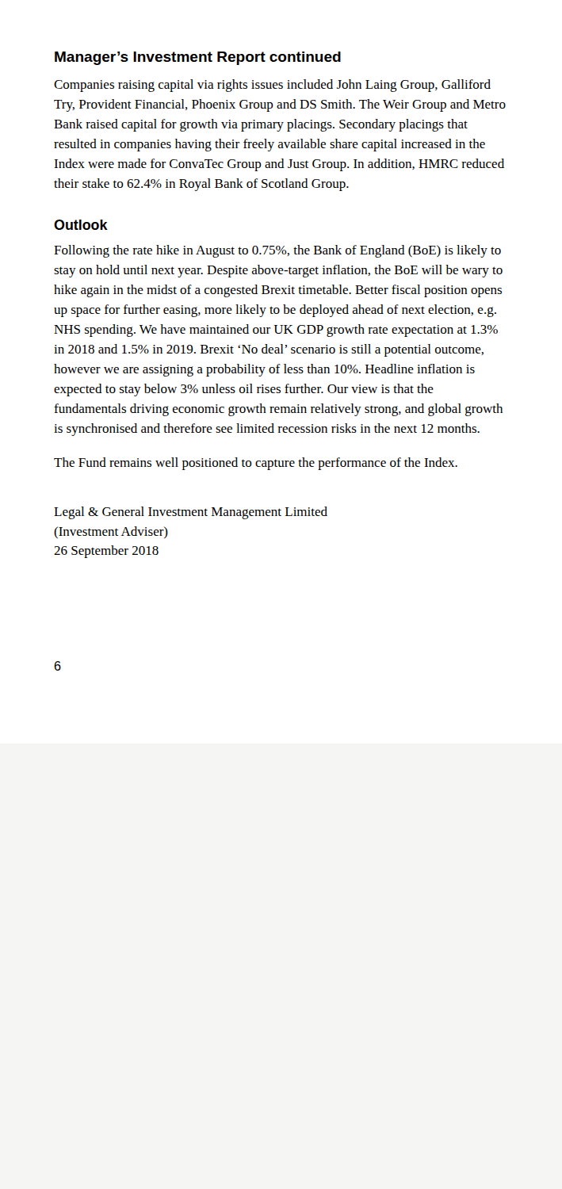Manager’s Investment Report continued
Companies raising capital via rights issues included John Laing Group, Galliford Try, Provident Financial, Phoenix Group and DS Smith. The Weir Group and Metro Bank raised capital for growth via primary placings. Secondary placings that resulted in companies having their freely available share capital increased in the Index were made for ConvaTec Group and Just Group. In addition, HMRC reduced their stake to 62.4% in Royal Bank of Scotland Group.
Outlook
Following the rate hike in August to 0.75%, the Bank of England (BoE) is likely to stay on hold until next year. Despite above-target inflation, the BoE will be wary to hike again in the midst of a congested Brexit timetable. Better fiscal position opens up space for further easing, more likely to be deployed ahead of next election, e.g. NHS spending. We have maintained our UK GDP growth rate expectation at 1.3% in 2018 and 1.5% in 2019. Brexit ‘No deal’ scenario is still a potential outcome, however we are assigning a probability of less than 10%. Headline inflation is expected to stay below 3% unless oil rises further. Our view is that the fundamentals driving economic growth remain relatively strong, and global growth is synchronised and therefore see limited recession risks in the next 12 months.
The Fund remains well positioned to capture the performance of the Index.
Legal & General Investment Management Limited
(Investment Adviser)
26 September 2018
6